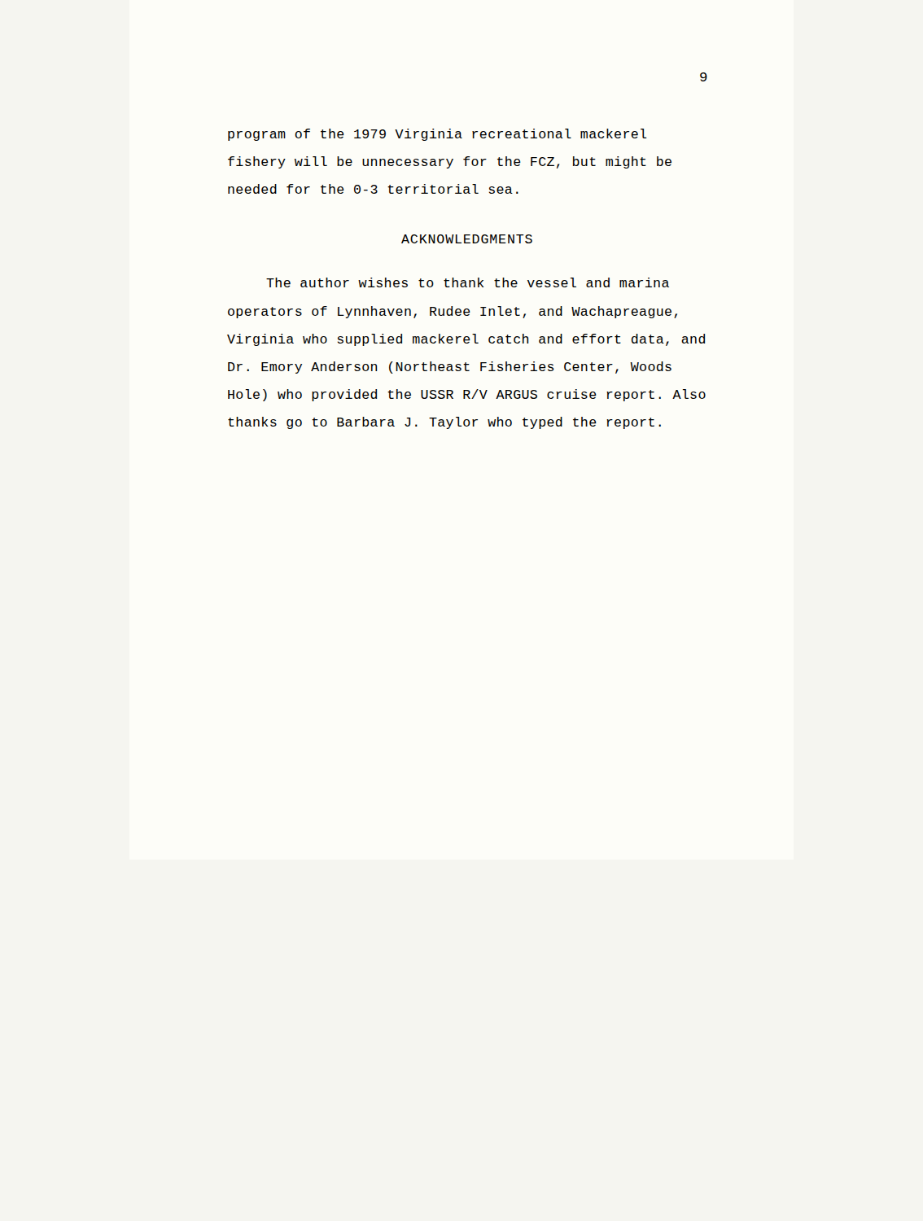9
program of the 1979 Virginia recreational mackerel fishery will be unnecessary for the FCZ, but might be needed for the 0‑3 territorial sea.
ACKNOWLEDGMENTS
The author wishes to thank the vessel and marina operators of Lynnhaven, Rudee Inlet, and Wachapreague, Virginia who supplied mackerel catch and effort data, and Dr. Emory Anderson (Northeast Fisheries Center, Woods Hole) who provided the USSR R/V ARGUS cruise report. Also thanks go to Barbara J. Taylor who typed the report.